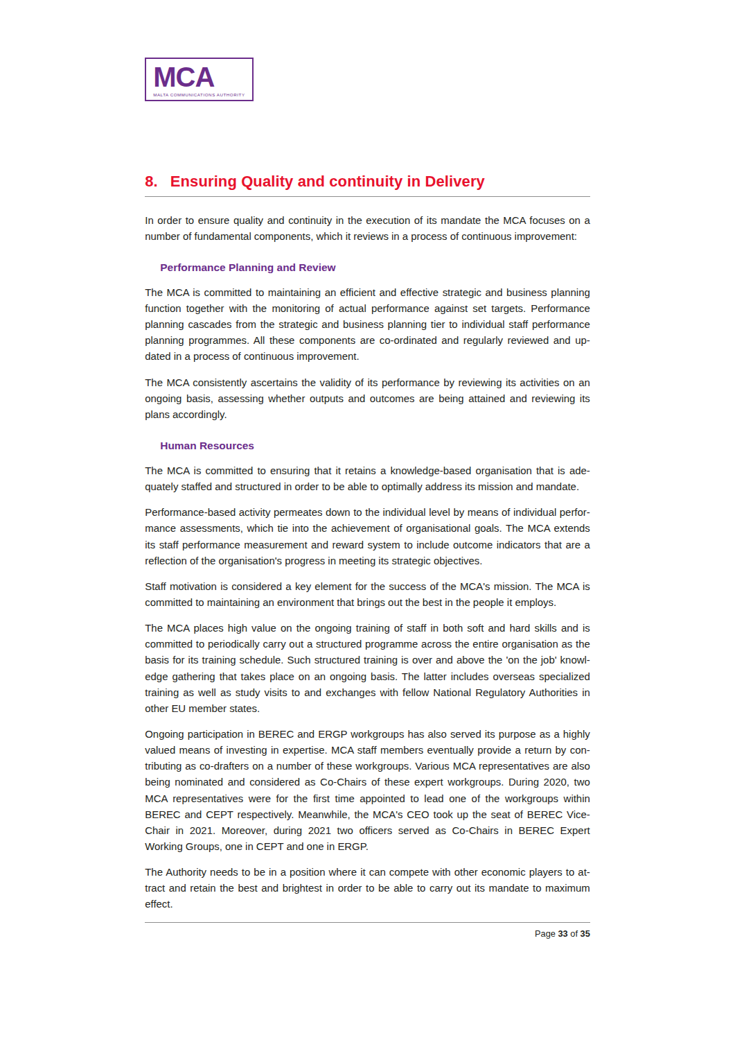MCA Malta Communications Authority
8. Ensuring Quality and continuity in Delivery
In order to ensure quality and continuity in the execution of its mandate the MCA focuses on a number of fundamental components, which it reviews in a process of continuous improvement:
Performance Planning and Review
The MCA is committed to maintaining an efficient and effective strategic and business planning function together with the monitoring of actual performance against set targets. Performance planning cascades from the strategic and business planning tier to individual staff performance planning programmes. All these components are co-ordinated and regularly reviewed and updated in a process of continuous improvement.
The MCA consistently ascertains the validity of its performance by reviewing its activities on an ongoing basis, assessing whether outputs and outcomes are being attained and reviewing its plans accordingly.
Human Resources
The MCA is committed to ensuring that it retains a knowledge-based organisation that is adequately staffed and structured in order to be able to optimally address its mission and mandate.
Performance-based activity permeates down to the individual level by means of individual performance assessments, which tie into the achievement of organisational goals. The MCA extends its staff performance measurement and reward system to include outcome indicators that are a reflection of the organisation's progress in meeting its strategic objectives.
Staff motivation is considered a key element for the success of the MCA's mission. The MCA is committed to maintaining an environment that brings out the best in the people it employs.
The MCA places high value on the ongoing training of staff in both soft and hard skills and is committed to periodically carry out a structured programme across the entire organisation as the basis for its training schedule. Such structured training is over and above the 'on the job' knowledge gathering that takes place on an ongoing basis. The latter includes overseas specialized training as well as study visits to and exchanges with fellow National Regulatory Authorities in other EU member states.
Ongoing participation in BEREC and ERGP workgroups has also served its purpose as a highly valued means of investing in expertise. MCA staff members eventually provide a return by contributing as co-drafters on a number of these workgroups. Various MCA representatives are also being nominated and considered as Co-Chairs of these expert workgroups. During 2020, two MCA representatives were for the first time appointed to lead one of the workgroups within BEREC and CEPT respectively. Meanwhile, the MCA's CEO took up the seat of BEREC Vice-Chair in 2021. Moreover, during 2021 two officers served as Co-Chairs in BEREC Expert Working Groups, one in CEPT and one in ERGP.
The Authority needs to be in a position where it can compete with other economic players to attract and retain the best and brightest in order to be able to carry out its mandate to maximum effect.
Page 33 of 35